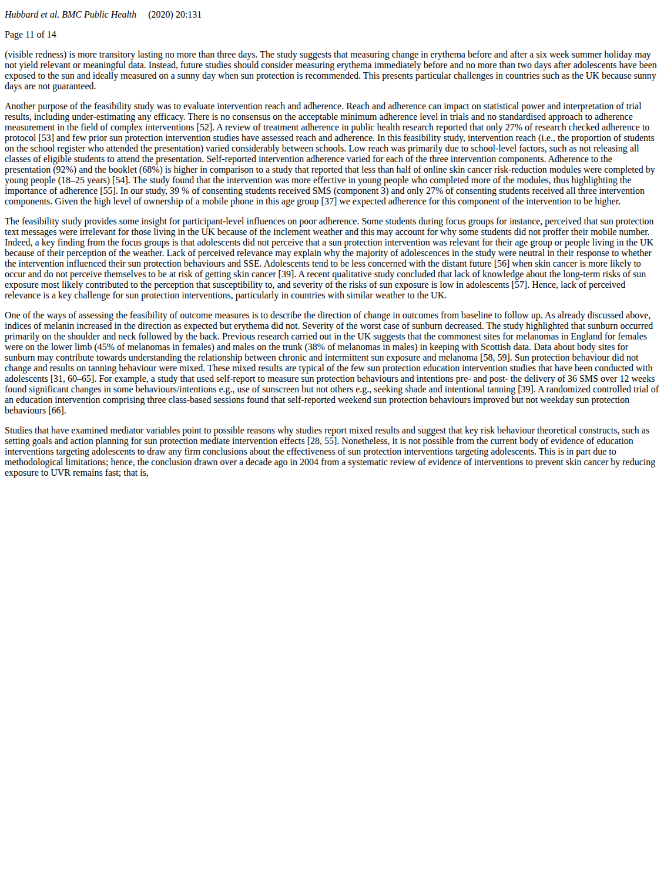Hubbard et al. BMC Public Health (2020) 20:131
Page 11 of 14
(visible redness) is more transitory lasting no more than three days. The study suggests that measuring change in erythema before and after a six week summer holiday may not yield relevant or meaningful data. Instead, future studies should consider measuring erythema immediately before and no more than two days after adolescents have been exposed to the sun and ideally measured on a sunny day when sun protection is recommended. This presents particular challenges in countries such as the UK because sunny days are not guaranteed.
Another purpose of the feasibility study was to evaluate intervention reach and adherence. Reach and adherence can impact on statistical power and interpretation of trial results, including under-estimating any efficacy. There is no consensus on the acceptable minimum adherence level in trials and no standardised approach to adherence measurement in the field of complex interventions [52]. A review of treatment adherence in public health research reported that only 27% of research checked adherence to protocol [53] and few prior sun protection intervention studies have assessed reach and adherence. In this feasibility study, intervention reach (i.e., the proportion of students on the school register who attended the presentation) varied considerably between schools. Low reach was primarily due to school-level factors, such as not releasing all classes of eligible students to attend the presentation. Self-reported intervention adherence varied for each of the three intervention components. Adherence to the presentation (92%) and the booklet (68%) is higher in comparison to a study that reported that less than half of online skin cancer risk-reduction modules were completed by young people (18–25 years) [54]. The study found that the intervention was more effective in young people who completed more of the modules, thus highlighting the importance of adherence [55]. In our study, 39 % of consenting students received SMS (component 3) and only 27% of consenting students received all three intervention components. Given the high level of ownership of a mobile phone in this age group [37] we expected adherence for this component of the intervention to be higher.
The feasibility study provides some insight for participant-level influences on poor adherence. Some students during focus groups for instance, perceived that sun protection text messages were irrelevant for those living in the UK because of the inclement weather and this may account for why some students did not proffer their mobile number. Indeed, a key finding from the focus groups is that adolescents did not perceive that a sun protection intervention was relevant for their age group or people living in the UK because of their perception of the weather. Lack of perceived relevance may explain why the majority of adolescences in the study were neutral in their response to whether the intervention influenced their sun protection behaviours and SSE. Adolescents tend to be less concerned with the distant future [56] when skin cancer is more likely to occur and do not perceive themselves to be at risk of getting skin cancer [39]. A recent qualitative study concluded that lack of knowledge about the long-term risks of sun exposure most likely contributed to the perception that susceptibility to, and severity of the risks of sun exposure is low in adolescents [57]. Hence, lack of perceived relevance is a key challenge for sun protection interventions, particularly in countries with similar weather to the UK.
One of the ways of assessing the feasibility of outcome measures is to describe the direction of change in outcomes from baseline to follow up. As already discussed above, indices of melanin increased in the direction as expected but erythema did not. Severity of the worst case of sunburn decreased. The study highlighted that sunburn occurred primarily on the shoulder and neck followed by the back. Previous research carried out in the UK suggests that the commonest sites for melanomas in England for females were on the lower limb (45% of melanomas in females) and males on the trunk (38% of melanomas in males) in keeping with Scottish data. Data about body sites for sunburn may contribute towards understanding the relationship between chronic and intermittent sun exposure and melanoma [58, 59]. Sun protection behaviour did not change and results on tanning behaviour were mixed. These mixed results are typical of the few sun protection education intervention studies that have been conducted with adolescents [31, 60–65]. For example, a study that used self-report to measure sun protection behaviours and intentions pre- and post- the delivery of 36 SMS over 12 weeks found significant changes in some behaviours/intentions e.g., use of sunscreen but not others e.g., seeking shade and intentional tanning [39]. A randomized controlled trial of an education intervention comprising three class-based sessions found that self-reported weekend sun protection behaviours improved but not weekday sun protection behaviours [66].
Studies that have examined mediator variables point to possible reasons why studies report mixed results and suggest that key risk behaviour theoretical constructs, such as setting goals and action planning for sun protection mediate intervention effects [28, 55]. Nonetheless, it is not possible from the current body of evidence of education interventions targeting adolescents to draw any firm conclusions about the effectiveness of sun protection interventions targeting adolescents. This is in part due to methodological limitations; hence, the conclusion drawn over a decade ago in 2004 from a systematic review of evidence of interventions to prevent skin cancer by reducing exposure to UVR remains fast; that is,